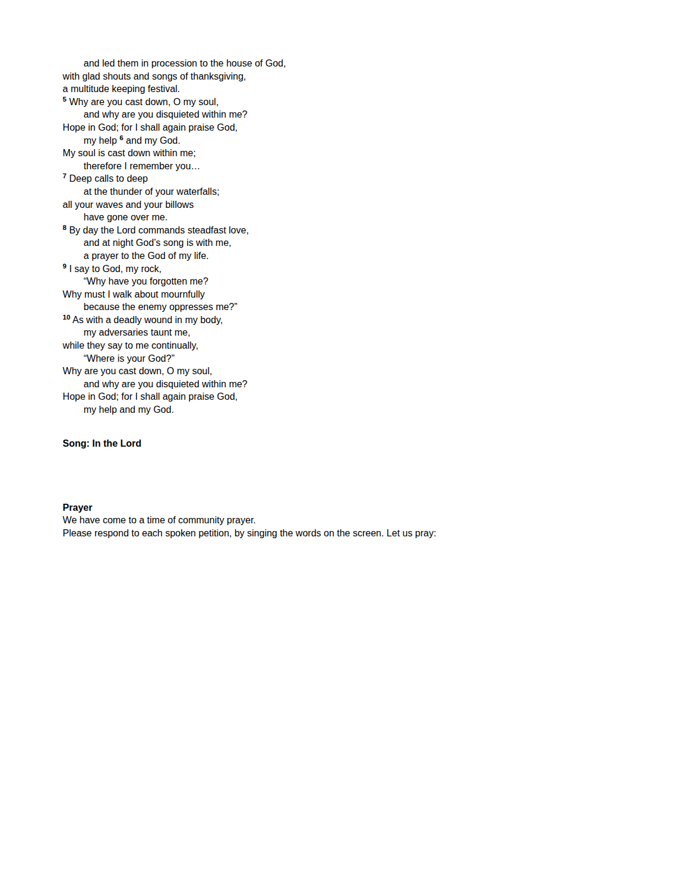and led them in procession to the house of God,
with glad shouts and songs of thanksgiving,
a multitude keeping festival.
5 Why are you cast down, O my soul,
and why are you disquieted within me?
Hope in God; for I shall again praise God,
my help 6 and my God.
My soul is cast down within me;
therefore I remember you…
7 Deep calls to deep
at the thunder of your waterfalls;
all your waves and your billows
have gone over me.
8 By day the Lord commands steadfast love,
and at night God’s song is with me,
a prayer to the God of my life.
9 I say to God, my rock,
“Why have you forgotten me?
Why must I walk about mournfully
because the enemy oppresses me?”
10 As with a deadly wound in my body,
my adversaries taunt me,
while they say to me continually,
“Where is your God?”
Why are you cast down, O my soul,
and why are you disquieted within me?
Hope in God; for I shall again praise God,
my help and my God.
Song: In the Lord
Prayer
We have come to a time of community prayer.
Please respond to each spoken petition, by singing the words on the screen. Let us pray: